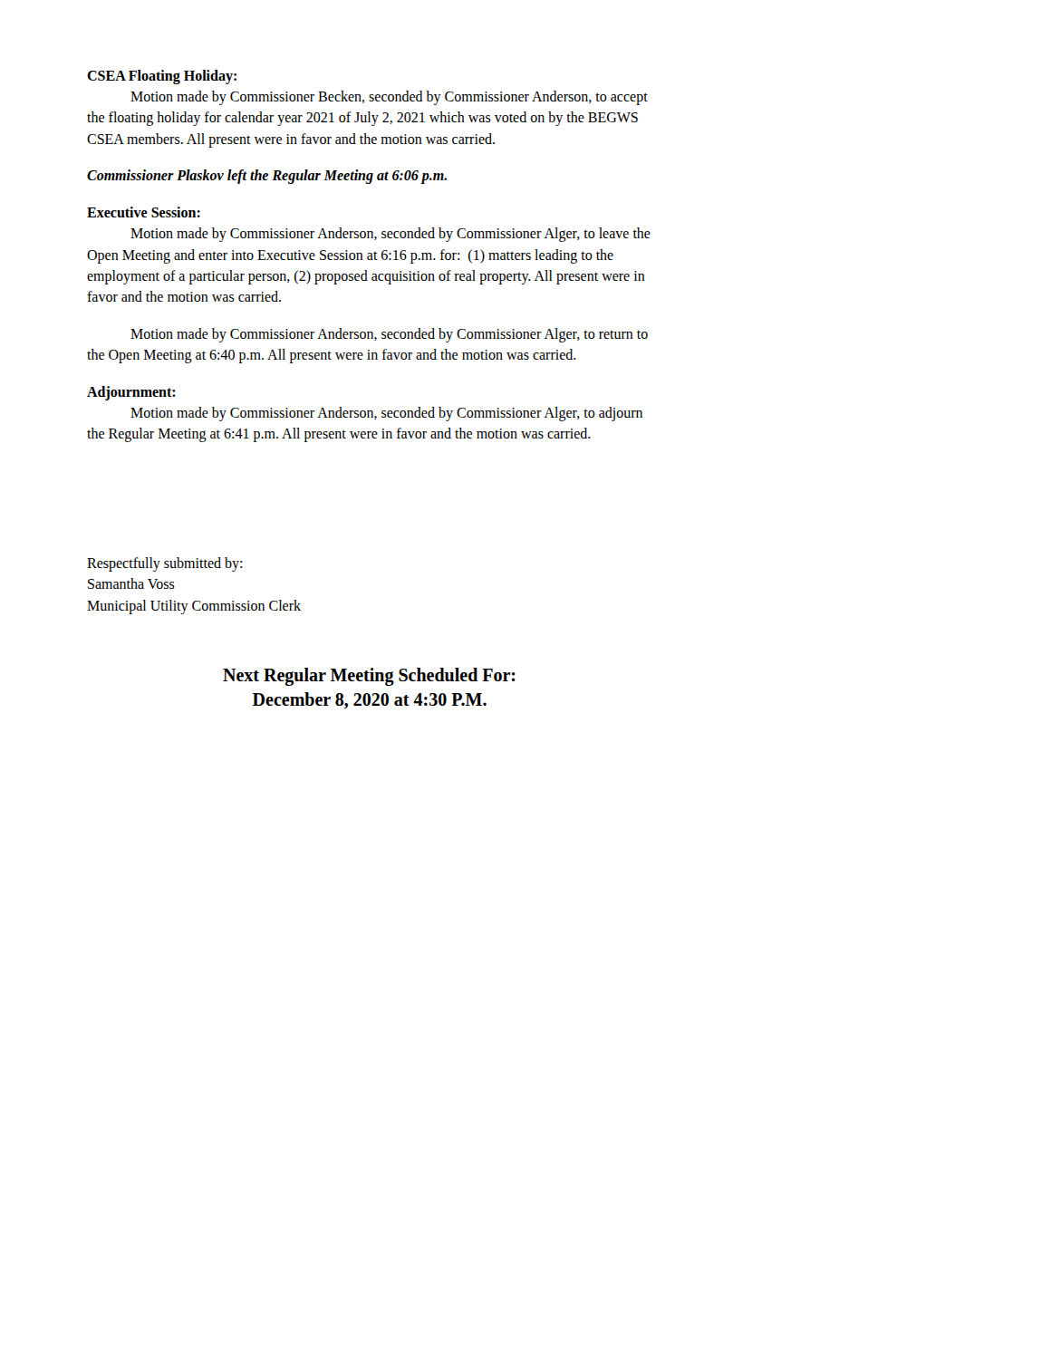CSEA Floating Holiday:
Motion made by Commissioner Becken, seconded by Commissioner Anderson, to accept the floating holiday for calendar year 2021 of July 2, 2021 which was voted on by the BEGWS CSEA members. All present were in favor and the motion was carried.
Commissioner Plaskov left the Regular Meeting at 6:06 p.m.
Executive Session:
Motion made by Commissioner Anderson, seconded by Commissioner Alger, to leave the Open Meeting and enter into Executive Session at 6:16 p.m. for: (1) matters leading to the employment of a particular person, (2) proposed acquisition of real property. All present were in favor and the motion was carried.
Motion made by Commissioner Anderson, seconded by Commissioner Alger, to return to the Open Meeting at 6:40 p.m. All present were in favor and the motion was carried.
Adjournment:
Motion made by Commissioner Anderson, seconded by Commissioner Alger, to adjourn the Regular Meeting at 6:41 p.m. All present were in favor and the motion was carried.
Respectfully submitted by:
Samantha Voss
Municipal Utility Commission Clerk
Next Regular Meeting Scheduled For:
December 8, 2020 at 4:30 P.M.